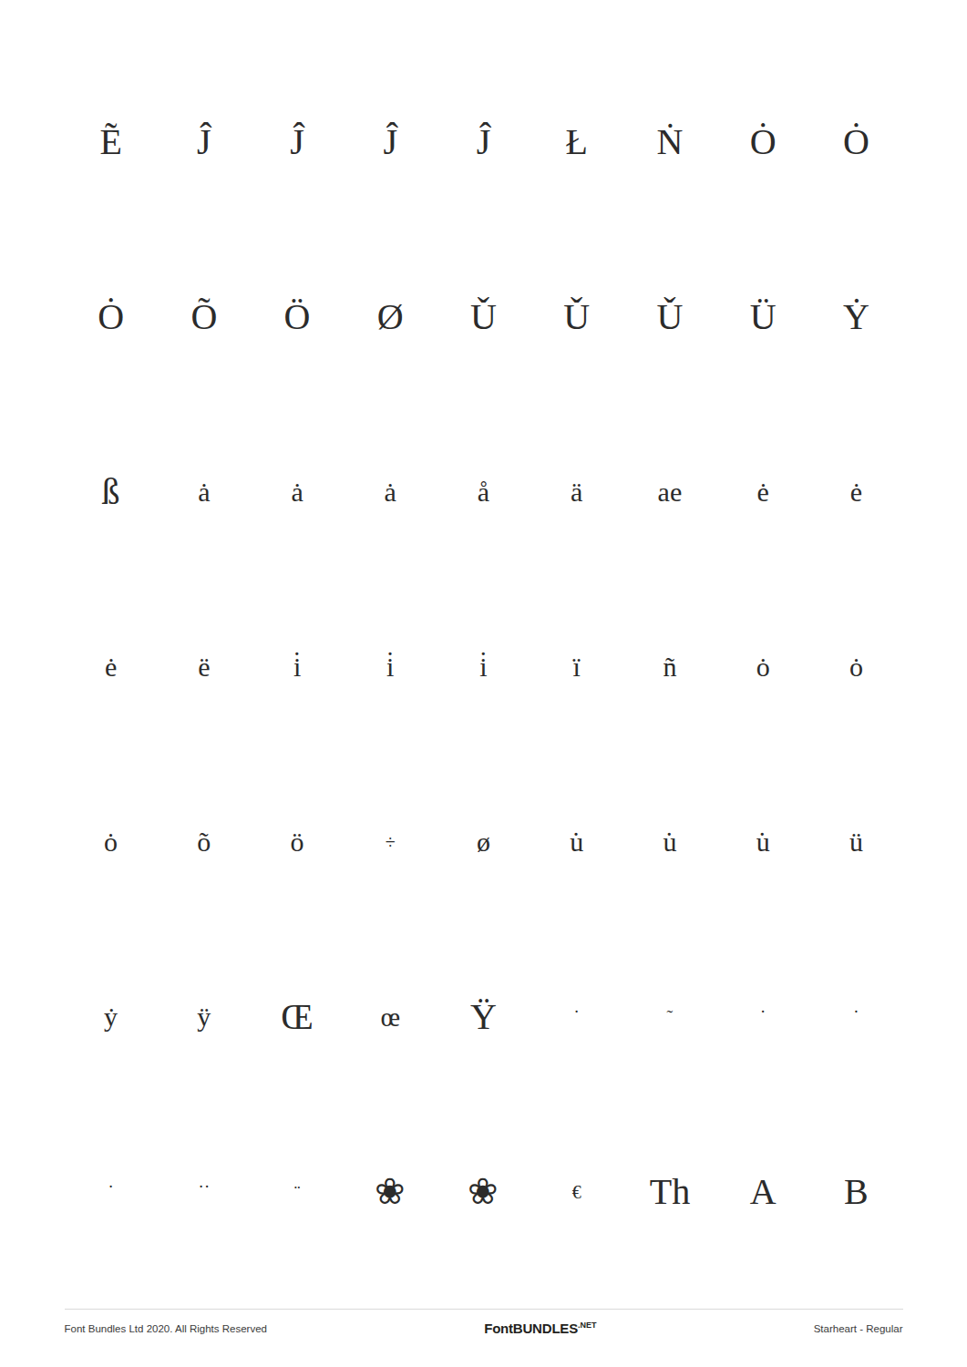| Ẽ | Ĵ | Ĵ | Ĵ | Ĵ | Ł | Ṅ | Ȯ | Ȯ |
| Ȯ | Õ | Ö | Ø | Ǔ | Ǔ | Ǔ | Ü | Ẏ |
| ß | ȧ | ȧ | ȧ | å | ä | ae | ė | ė |
| ė | ë | i̇ | i̇ | i̇ | ï | ñ | ȯ | ȯ |
| ȯ | õ | ö | ÷ | ø | u̇ | u̇ | u̇ | ü |
| ẏ | ÿ | Œ | œ | Ÿ | ˙ | ˜ | ˙ | ˙ |
| ˙ | ˙˙ | ¨ | ❀ | ❀ | € | Th | A | B |
Font Bundles Ltd 2020. All Rights Reserved
FontBUNDLES.NET
Starheart - Regular